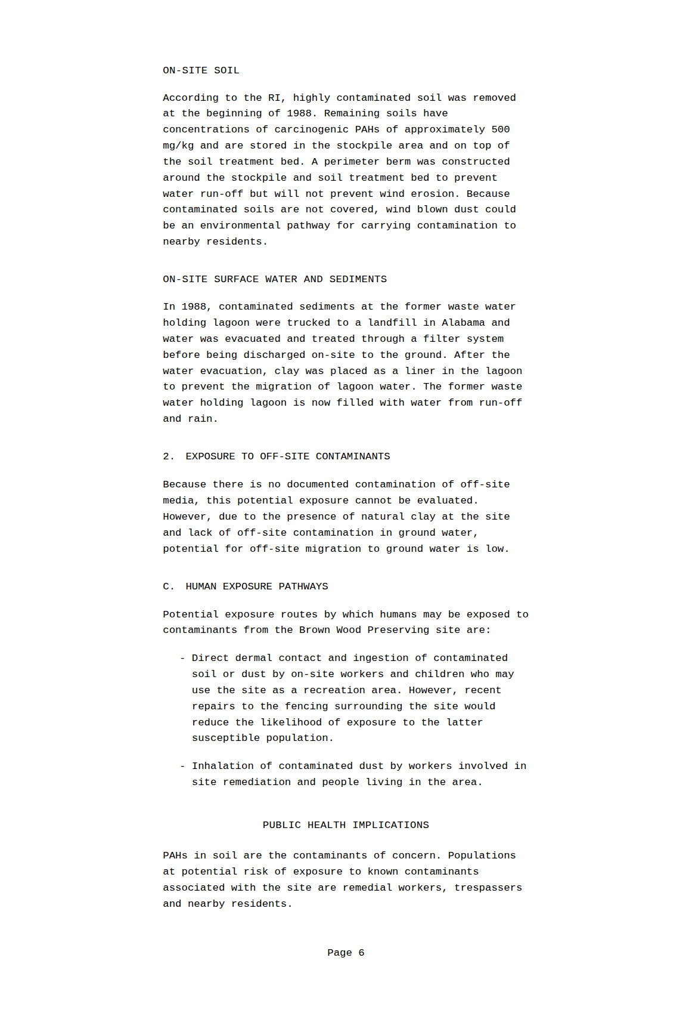ON-SITE SOIL
According to the RI, highly contaminated soil was removed at the beginning of 1988. Remaining soils have concentrations of carcinogenic PAHs of approximately 500 mg/kg and are stored in the stockpile area and on top of the soil treatment bed. A perimeter berm was constructed around the stockpile and soil treatment bed to prevent water run-off but will not prevent wind erosion. Because contaminated soils are not covered, wind blown dust could be an environmental pathway for carrying contamination to nearby residents.
ON-SITE SURFACE WATER AND SEDIMENTS
In 1988, contaminated sediments at the former waste water holding lagoon were trucked to a landfill in Alabama and water was evacuated and treated through a filter system before being discharged on-site to the ground. After the water evacuation, clay was placed as a liner in the lagoon to prevent the migration of lagoon water. The former waste water holding lagoon is now filled with water from run-off and rain.
2. EXPOSURE TO OFF-SITE CONTAMINANTS
Because there is no documented contamination of off-site media, this potential exposure cannot be evaluated. However, due to the presence of natural clay at the site and lack of off-site contamination in ground water, potential for off-site migration to ground water is low.
C. HUMAN EXPOSURE PATHWAYS
Potential exposure routes by which humans may be exposed to contaminants from the Brown Wood Preserving site are:
Direct dermal contact and ingestion of contaminated soil or dust by on-site workers and children who may use the site as a recreation area. However, recent repairs to the fencing surrounding the site would reduce the likelihood of exposure to the latter susceptible population.
Inhalation of contaminated dust by workers involved in site remediation and people living in the area.
PUBLIC HEALTH IMPLICATIONS
PAHs in soil are the contaminants of concern. Populations at potential risk of exposure to known contaminants associated with the site are remedial workers, trespassers and nearby residents.
Page 6